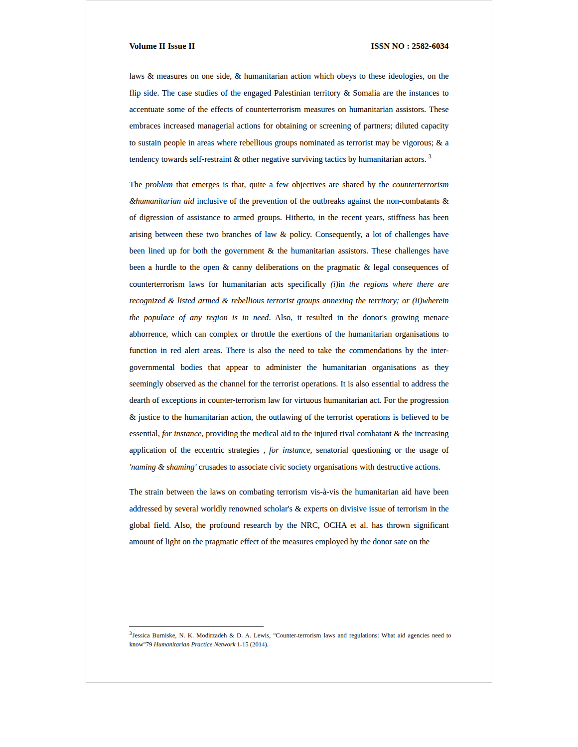Volume II Issue II ISSN NO : 2582-6034
laws & measures on one side, & humanitarian action which obeys to these ideologies, on the flip side. The case studies of the engaged Palestinian territory & Somalia are the instances to accentuate some of the effects of counterterrorism measures on humanitarian assistors. These embraces increased managerial actions for obtaining or screening of partners; diluted capacity to sustain people in areas where rebellious groups nominated as terrorist may be vigorous; & a tendency towards self-restraint & other negative surviving tactics by humanitarian actors. 3
The problem that emerges is that, quite a few objectives are shared by the counterterrorism &humanitarian aid inclusive of the prevention of the outbreaks against the non-combatants & of digression of assistance to armed groups. Hitherto, in the recent years, stiffness has been arising between these two branches of law & policy. Consequently, a lot of challenges have been lined up for both the government & the humanitarian assistors. These challenges have been a hurdle to the open & canny deliberations on the pragmatic & legal consequences of counterterrorism laws for humanitarian acts specifically (i) in the regions where there are recognized & listed armed & rebellious terrorist groups annexing the territory; or (ii)wherein the populace of any region is in need. Also, it resulted in the donor's growing menace abhorrence, which can complex or throttle the exertions of the humanitarian organisations to function in red alert areas. There is also the need to take the commendations by the inter-governmental bodies that appear to administer the humanitarian organisations as they seemingly observed as the channel for the terrorist operations. It is also essential to address the dearth of exceptions in counter-terrorism law for virtuous humanitarian act. For the progression & justice to the humanitarian action, the outlawing of the terrorist operations is believed to be essential, for instance, providing the medical aid to the injured rival combatant & the increasing application of the eccentric strategies , for instance, senatorial questioning or the usage of 'naming & shaming' crusades to associate civic society organisations with destructive actions.
The strain between the laws on combating terrorism vis-à-vis the humanitarian aid have been addressed by several worldly renowned scholar's & experts on divisive issue of terrorism in the global field. Also, the profound research by the NRC, OCHA et al. has thrown significant amount of light on the pragmatic effect of the measures employed by the donor sate on the
3 Jessica Burniske, N. K. Modirzadeh & D. A. Lewis, "Counter-terrorism laws and regulations: What aid agencies need to know"79 Humanitarian Practice Network 1-15 (2014).